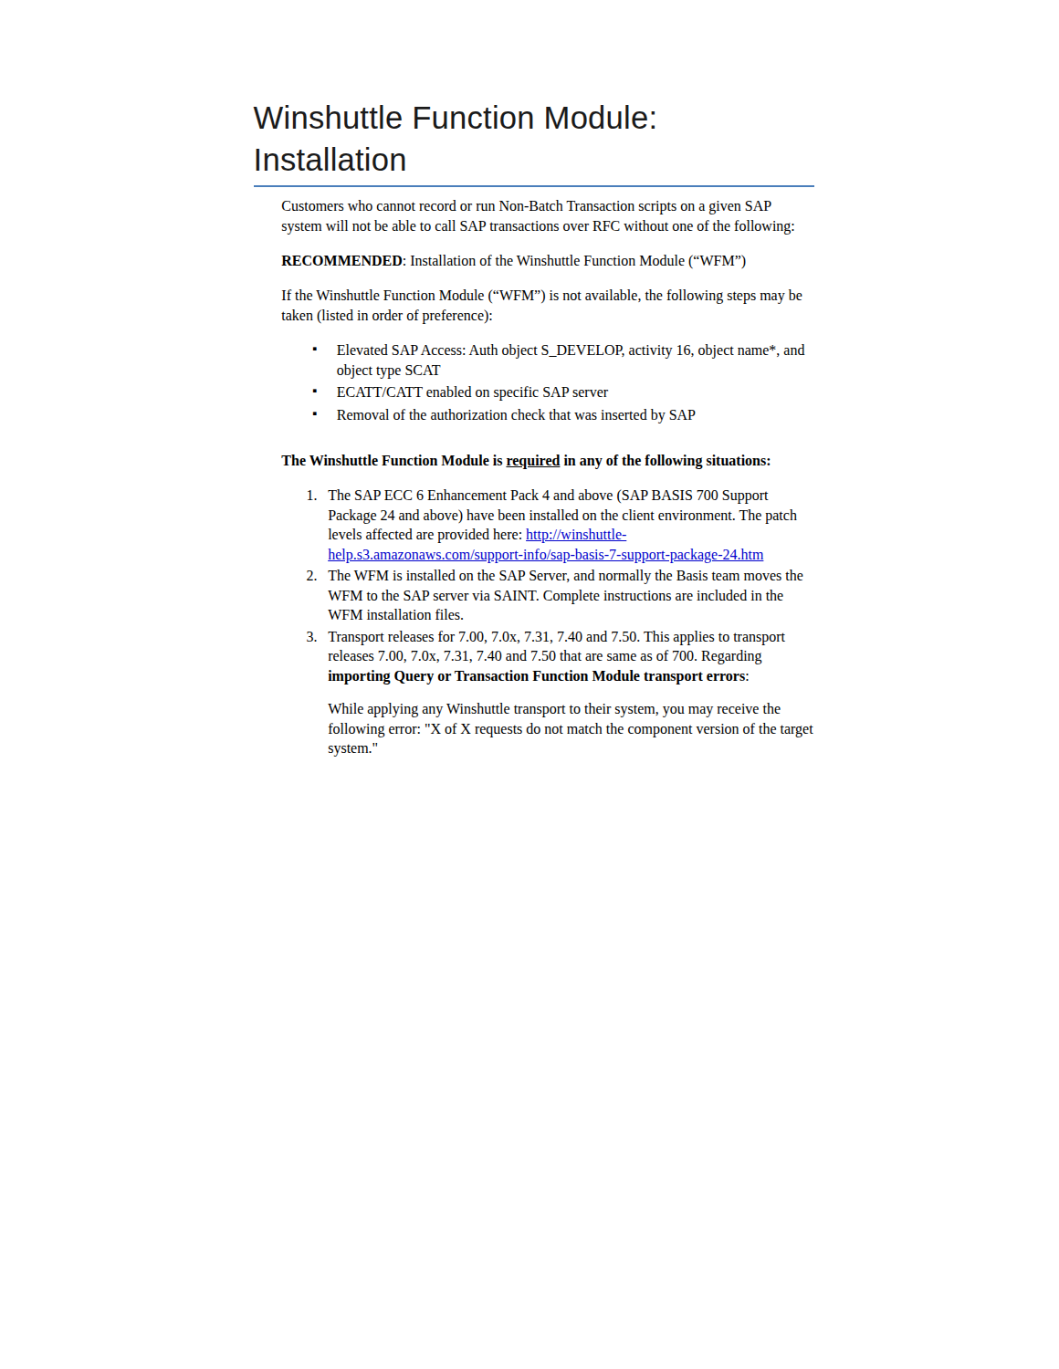Winshuttle Function Module: Installation
Customers who cannot record or run Non-Batch Transaction scripts on a given SAP system will not be able to call SAP transactions over RFC without one of the following:
RECOMMENDED: Installation of the Winshuttle Function Module (“WFM”)
If the Winshuttle Function Module (“WFM”) is not available, the following steps may be taken (listed in order of preference):
Elevated SAP Access: Auth object S_DEVELOP, activity 16, object name*, and object type SCAT
ECATT/CATT enabled on specific SAP server
Removal of the authorization check that was inserted by SAP
The Winshuttle Function Module is required in any of the following situations:
The SAP ECC 6 Enhancement Pack 4 and above (SAP BASIS 700 Support Package 24 and above) have been installed on the client environment. The patch levels affected are provided here: http://winshuttle-help.s3.amazonaws.com/support-info/sap-basis-7-support-package-24.htm
The WFM is installed on the SAP Server, and normally the Basis team moves the WFM to the SAP server via SAINT. Complete instructions are included in the WFM installation files.
Transport releases for 7.00, 7.0x, 7.31, 7.40 and 7.50. This applies to transport releases 7.00, 7.0x, 7.31, 7.40 and 7.50 that are same as of 700. Regarding importing Query or Transaction Function Module transport errors:
While applying any Winshuttle transport to their system, you may receive the following error: "X of X requests do not match the component version of the target system."